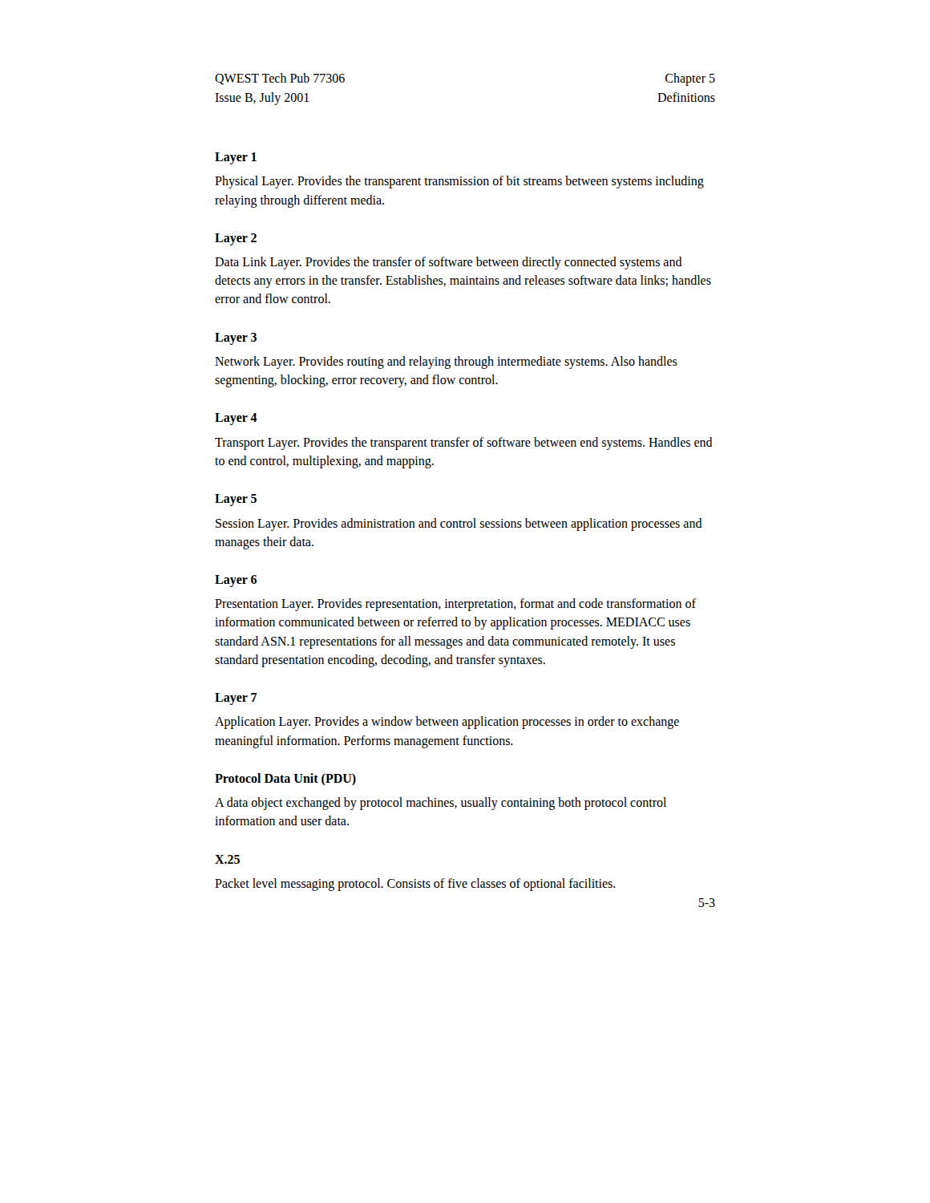| QWEST Tech Pub 77306 | Chapter 5 |
| Issue B, July 2001 | Definitions |
Layer 1
Physical Layer. Provides the transparent transmission of bit streams between systems including relaying through different media.
Layer 2
Data Link Layer. Provides the transfer of software between directly connected systems and detects any errors in the transfer. Establishes, maintains and releases software data links; handles error and flow control.
Layer 3
Network Layer. Provides routing and relaying through intermediate systems. Also handles segmenting, blocking, error recovery, and flow control.
Layer 4
Transport Layer. Provides the transparent transfer of software between end systems. Handles end to end control, multiplexing, and mapping.
Layer 5
Session Layer. Provides administration and control sessions between application processes and manages their data.
Layer 6
Presentation Layer. Provides representation, interpretation, format and code transformation of information communicated between or referred to by application processes. MEDIACC uses standard ASN.1 representations for all messages and data communicated remotely. It uses standard presentation encoding, decoding, and transfer syntaxes.
Layer 7
Application Layer. Provides a window between application processes in order to exchange meaningful information. Performs management functions.
Protocol Data Unit (PDU)
A data object exchanged by protocol machines, usually containing both protocol control information and user data.
X.25
Packet level messaging protocol. Consists of five classes of optional facilities.
5-3